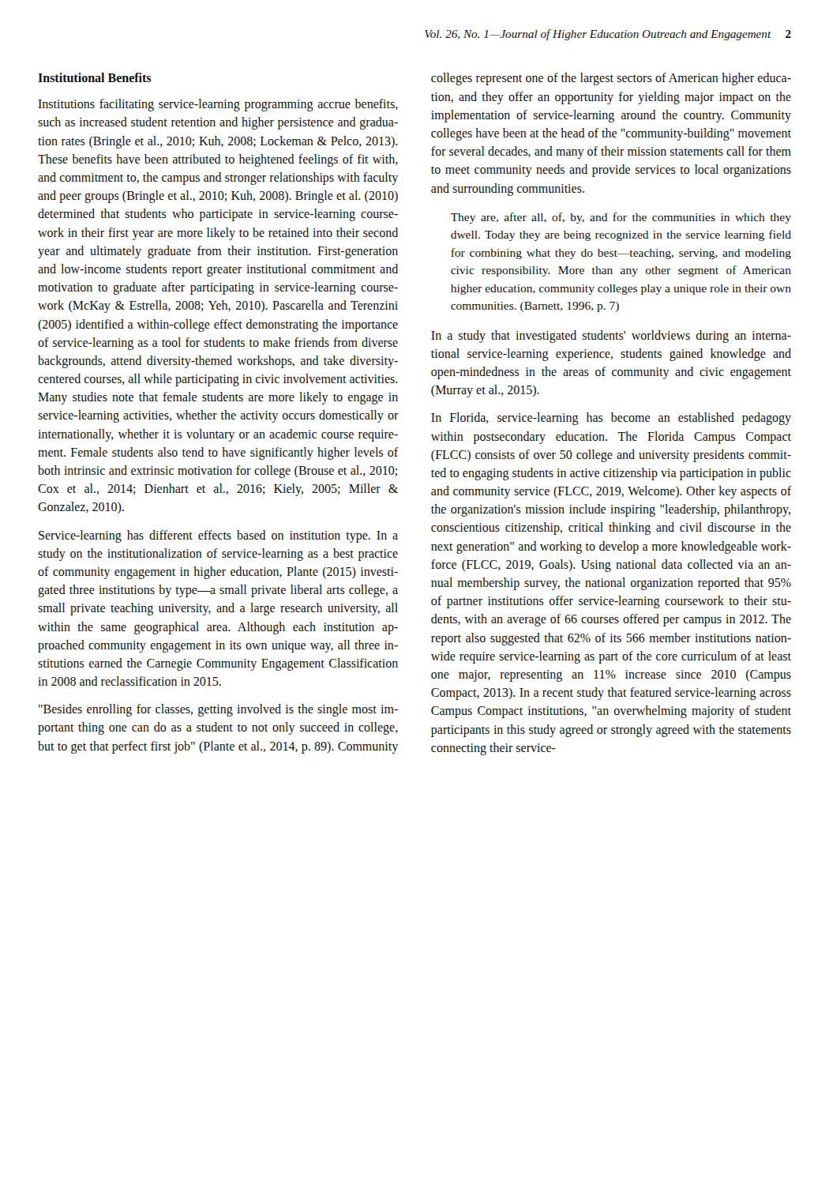Vol. 26, No. 1—Journal of Higher Education Outreach and Engagement 2
Institutional Benefits
Institutions facilitating service-learning programming accrue benefits, such as increased student retention and higher persistence and graduation rates (Bringle et al., 2010; Kuh, 2008; Lockeman & Pelco, 2013). These benefits have been attributed to heightened feelings of fit with, and commitment to, the campus and stronger relationships with faculty and peer groups (Bringle et al., 2010; Kuh, 2008). Bringle et al. (2010) determined that students who participate in service-learning coursework in their first year are more likely to be retained into their second year and ultimately graduate from their institution. First-generation and low-income students report greater institutional commitment and motivation to graduate after participating in service-learning coursework (McKay & Estrella, 2008; Yeh, 2010). Pascarella and Terenzini (2005) identified a within-college effect demonstrating the importance of service-learning as a tool for students to make friends from diverse backgrounds, attend diversity-themed workshops, and take diversity-centered courses, all while participating in civic involvement activities. Many studies note that female students are more likely to engage in service-learning activities, whether the activity occurs domestically or internationally, whether it is voluntary or an academic course requirement. Female students also tend to have significantly higher levels of both intrinsic and extrinsic motivation for college (Brouse et al., 2010; Cox et al., 2014; Dienhart et al., 2016; Kiely, 2005; Miller & Gonzalez, 2010).
Service-learning has different effects based on institution type. In a study on the institutionalization of service-learning as a best practice of community engagement in higher education, Plante (2015) investigated three institutions by type—a small private liberal arts college, a small private teaching university, and a large research university, all within the same geographical area. Although each institution approached community engagement in its own unique way, all three institutions earned the Carnegie Community Engagement Classification in 2008 and reclassification in 2015.
"Besides enrolling for classes, getting involved is the single most important thing one can do as a student to not only succeed in college, but to get that perfect first job" (Plante et al., 2014, p. 89). Community colleges represent one of the largest sectors of American higher education, and they offer an opportunity for yielding major impact on the implementation of service-learning around the country. Community colleges have been at the head of the "community-building" movement for several decades, and many of their mission statements call for them to meet community needs and provide services to local organizations and surrounding communities.
They are, after all, of, by, and for the communities in which they dwell. Today they are being recognized in the service learning field for combining what they do best—teaching, serving, and modeling civic responsibility. More than any other segment of American higher education, community colleges play a unique role in their own communities. (Barnett, 1996, p. 7)
In a study that investigated students' worldviews during an international service-learning experience, students gained knowledge and open-mindedness in the areas of community and civic engagement (Murray et al., 2015).
In Florida, service-learning has become an established pedagogy within postsecondary education. The Florida Campus Compact (FLCC) consists of over 50 college and university presidents committed to engaging students in active citizenship via participation in public and community service (FLCC, 2019, Welcome). Other key aspects of the organization's mission include inspiring "leadership, philanthropy, conscientious citizenship, critical thinking and civil discourse in the next generation" and working to develop a more knowledgeable workforce (FLCC, 2019, Goals). Using national data collected via an annual membership survey, the national organization reported that 95% of partner institutions offer service-learning coursework to their students, with an average of 66 courses offered per campus in 2012. The report also suggested that 62% of its 566 member institutions nationwide require service-learning as part of the core curriculum of at least one major, representing an 11% increase since 2010 (Campus Compact, 2013). In a recent study that featured service-learning across Campus Compact institutions, "an overwhelming majority of student participants in this study agreed or strongly agreed with the statements connecting their service-